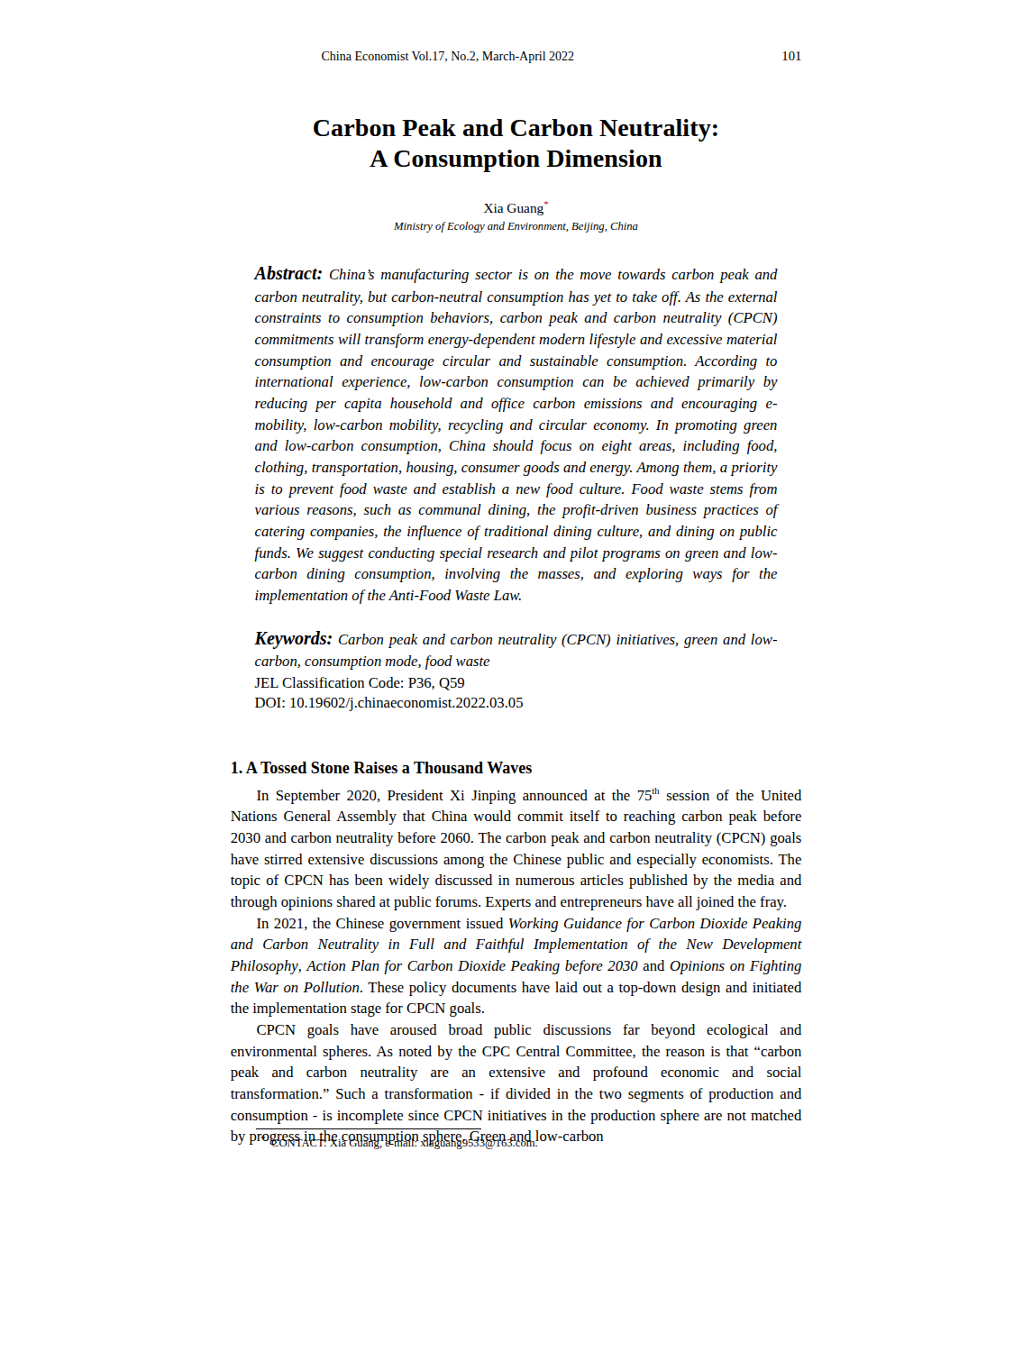China Economist Vol.17, No.2, March-April 2022 101
Carbon Peak and Carbon Neutrality:
A Consumption Dimension
Xia Guang*
Ministry of Ecology and Environment, Beijing, China
Abstract: China’s manufacturing sector is on the move towards carbon peak and carbon neutrality, but carbon-neutral consumption has yet to take off. As the external constraints to consumption behaviors, carbon peak and carbon neutrality (CPCN) commitments will transform energy-dependent modern lifestyle and excessive material consumption and encourage circular and sustainable consumption. According to international experience, low-carbon consumption can be achieved primarily by reducing per capita household and office carbon emissions and encouraging e-mobility, low-carbon mobility, recycling and circular economy. In promoting green and low-carbon consumption, China should focus on eight areas, including food, clothing, transportation, housing, consumer goods and energy. Among them, a priority is to prevent food waste and establish a new food culture. Food waste stems from various reasons, such as communal dining, the profit-driven business practices of catering companies, the influence of traditional dining culture, and dining on public funds. We suggest conducting special research and pilot programs on green and low-carbon dining consumption, involving the masses, and exploring ways for the implementation of the Anti-Food Waste Law.
Keywords: Carbon peak and carbon neutrality (CPCN) initiatives, green and low-carbon, consumption mode, food waste
JEL Classification Code: P36, Q59
DOI: 10.19602/j.chinaeconomist.2022.03.05
1. A Tossed Stone Raises a Thousand Waves
In September 2020, President Xi Jinping announced at the 75th session of the United Nations General Assembly that China would commit itself to reaching carbon peak before 2030 and carbon neutrality before 2060. The carbon peak and carbon neutrality (CPCN) goals have stirred extensive discussions among the Chinese public and especially economists. The topic of CPCN has been widely discussed in numerous articles published by the media and through opinions shared at public forums. Experts and entrepreneurs have all joined the fray.
In 2021, the Chinese government issued Working Guidance for Carbon Dioxide Peaking and Carbon Neutrality in Full and Faithful Implementation of the New Development Philosophy, Action Plan for Carbon Dioxide Peaking before 2030 and Opinions on Fighting the War on Pollution. These policy documents have laid out a top-down design and initiated the implementation stage for CPCN goals.
CPCN goals have aroused broad public discussions far beyond ecological and environmental spheres. As noted by the CPC Central Committee, the reason is that “carbon peak and carbon neutrality are an extensive and profound economic and social transformation.” Such a transformation - if divided in the two segments of production and consumption - is incomplete since CPCN initiatives in the production sphere are not matched by progress in the consumption sphere. Green and low-carbon
* CONTACT: Xia Guang, e-mail: xiaguang9533@163.com.